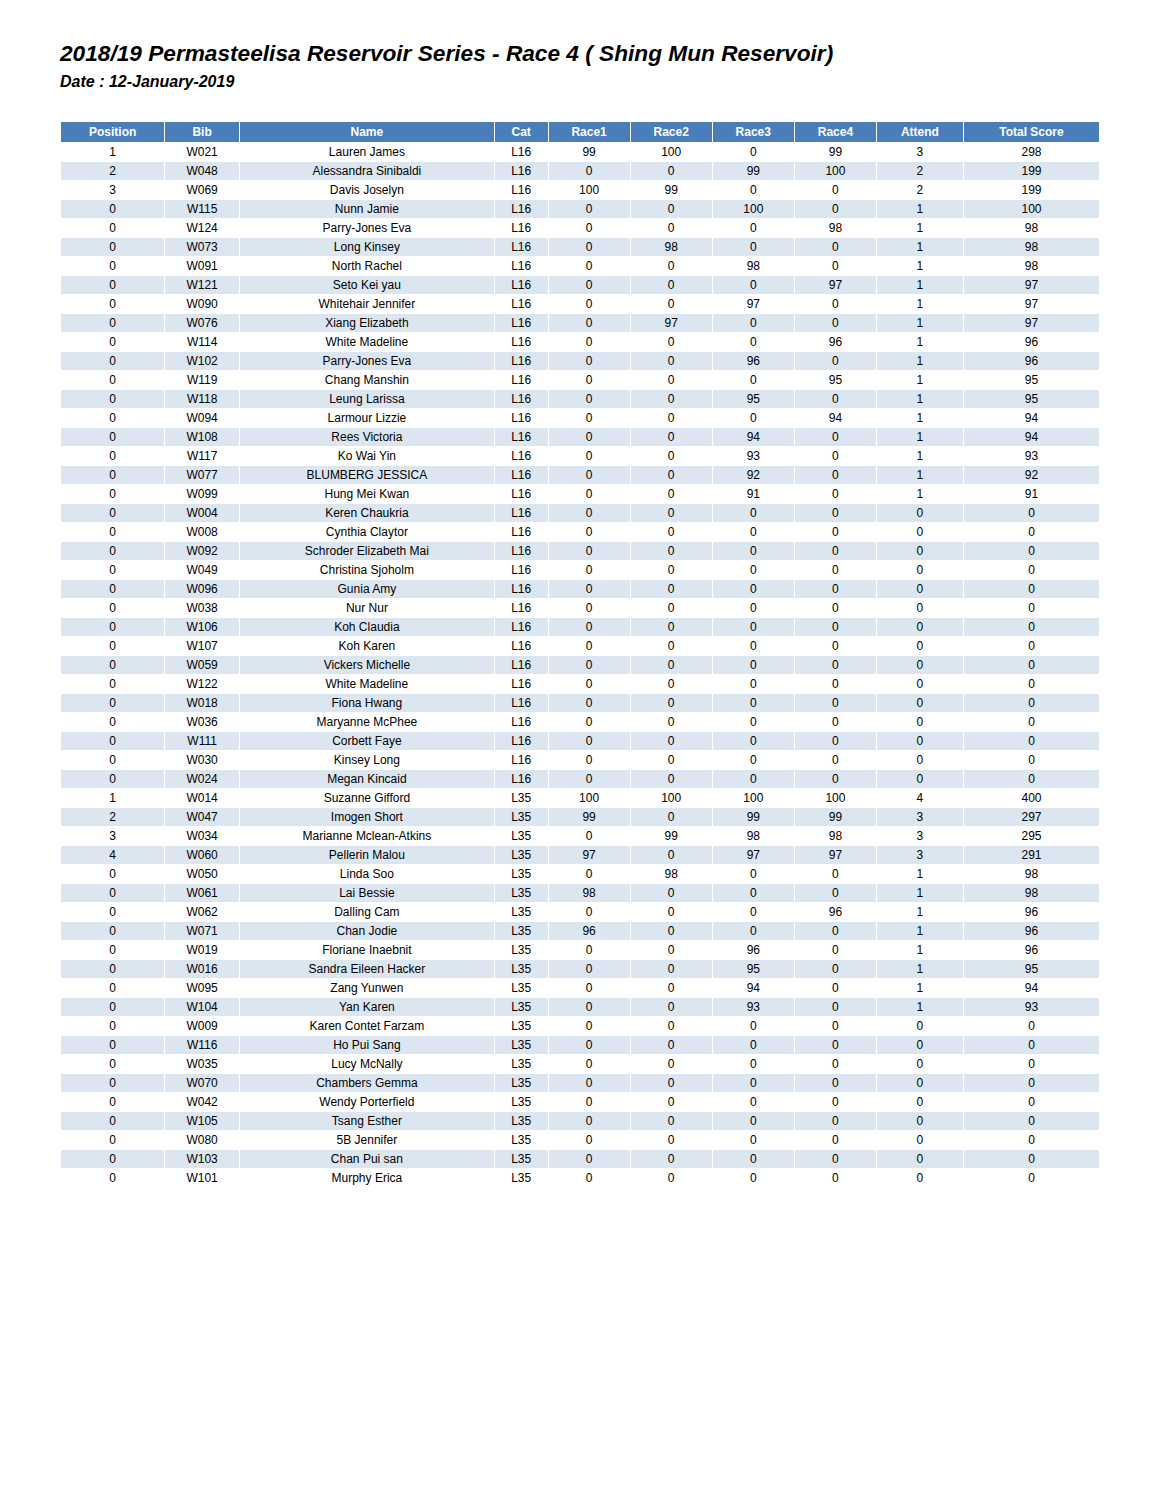2018/19 Permasteelisa Reservoir Series - Race 4 ( Shing Mun Reservoir)
Date : 12-January-2019
| Position | Bib | Name | Cat | Race1 | Race2 | Race3 | Race4 | Attend | Total Score |
| --- | --- | --- | --- | --- | --- | --- | --- | --- | --- |
| 1 | W021 | Lauren James | L16 | 99 | 100 | 0 | 99 | 3 | 298 |
| 2 | W048 | Alessandra Sinibaldi | L16 | 0 | 0 | 99 | 100 | 2 | 199 |
| 3 | W069 | Davis Joselyn | L16 | 100 | 99 | 0 | 0 | 2 | 199 |
| 0 | W115 | Nunn Jamie | L16 | 0 | 0 | 100 | 0 | 1 | 100 |
| 0 | W124 | Parry-Jones Eva | L16 | 0 | 0 | 0 | 98 | 1 | 98 |
| 0 | W073 | Long Kinsey | L16 | 0 | 98 | 0 | 0 | 1 | 98 |
| 0 | W091 | North Rachel | L16 | 0 | 0 | 98 | 0 | 1 | 98 |
| 0 | W121 | Seto Kei yau | L16 | 0 | 0 | 0 | 97 | 1 | 97 |
| 0 | W090 | Whitehair Jennifer | L16 | 0 | 0 | 97 | 0 | 1 | 97 |
| 0 | W076 | Xiang Elizabeth | L16 | 0 | 97 | 0 | 0 | 1 | 97 |
| 0 | W114 | White Madeline | L16 | 0 | 0 | 0 | 96 | 1 | 96 |
| 0 | W102 | Parry-Jones Eva | L16 | 0 | 0 | 96 | 0 | 1 | 96 |
| 0 | W119 | Chang Manshin | L16 | 0 | 0 | 0 | 95 | 1 | 95 |
| 0 | W118 | Leung Larissa | L16 | 0 | 0 | 95 | 0 | 1 | 95 |
| 0 | W094 | Larmour Lizzie | L16 | 0 | 0 | 0 | 94 | 1 | 94 |
| 0 | W108 | Rees Victoria | L16 | 0 | 0 | 94 | 0 | 1 | 94 |
| 0 | W117 | Ko Wai Yin | L16 | 0 | 0 | 93 | 0 | 1 | 93 |
| 0 | W077 | BLUMBERG JESSICA | L16 | 0 | 0 | 92 | 0 | 1 | 92 |
| 0 | W099 | Hung Mei Kwan | L16 | 0 | 0 | 91 | 0 | 1 | 91 |
| 0 | W004 | Keren Chaukria | L16 | 0 | 0 | 0 | 0 | 0 | 0 |
| 0 | W008 | Cynthia Claytor | L16 | 0 | 0 | 0 | 0 | 0 | 0 |
| 0 | W092 | Schroder Elizabeth Mai | L16 | 0 | 0 | 0 | 0 | 0 | 0 |
| 0 | W049 | Christina Sjoholm | L16 | 0 | 0 | 0 | 0 | 0 | 0 |
| 0 | W096 | Gunia Amy | L16 | 0 | 0 | 0 | 0 | 0 | 0 |
| 0 | W038 | Nur Nur | L16 | 0 | 0 | 0 | 0 | 0 | 0 |
| 0 | W106 | Koh Claudia | L16 | 0 | 0 | 0 | 0 | 0 | 0 |
| 0 | W107 | Koh Karen | L16 | 0 | 0 | 0 | 0 | 0 | 0 |
| 0 | W059 | Vickers Michelle | L16 | 0 | 0 | 0 | 0 | 0 | 0 |
| 0 | W122 | White Madeline | L16 | 0 | 0 | 0 | 0 | 0 | 0 |
| 0 | W018 | Fiona Hwang | L16 | 0 | 0 | 0 | 0 | 0 | 0 |
| 0 | W036 | Maryanne McPhee | L16 | 0 | 0 | 0 | 0 | 0 | 0 |
| 0 | W111 | Corbett Faye | L16 | 0 | 0 | 0 | 0 | 0 | 0 |
| 0 | W030 | Kinsey Long | L16 | 0 | 0 | 0 | 0 | 0 | 0 |
| 0 | W024 | Megan Kincaid | L16 | 0 | 0 | 0 | 0 | 0 | 0 |
| 1 | W014 | Suzanne Gifford | L35 | 100 | 100 | 100 | 100 | 4 | 400 |
| 2 | W047 | Imogen Short | L35 | 99 | 0 | 99 | 99 | 3 | 297 |
| 3 | W034 | Marianne Mclean-Atkins | L35 | 0 | 99 | 98 | 98 | 3 | 295 |
| 4 | W060 | Pellerin Malou | L35 | 97 | 0 | 97 | 97 | 3 | 291 |
| 0 | W050 | Linda Soo | L35 | 0 | 98 | 0 | 0 | 1 | 98 |
| 0 | W061 | Lai Bessie | L35 | 98 | 0 | 0 | 0 | 1 | 98 |
| 0 | W062 | Dalling Cam | L35 | 0 | 0 | 0 | 96 | 1 | 96 |
| 0 | W071 | Chan Jodie | L35 | 96 | 0 | 0 | 0 | 1 | 96 |
| 0 | W019 | Floriane Inaebnit | L35 | 0 | 0 | 96 | 0 | 1 | 96 |
| 0 | W016 | Sandra Eileen Hacker | L35 | 0 | 0 | 95 | 0 | 1 | 95 |
| 0 | W095 | Zang Yunwen | L35 | 0 | 0 | 94 | 0 | 1 | 94 |
| 0 | W104 | Yan Karen | L35 | 0 | 0 | 93 | 0 | 1 | 93 |
| 0 | W009 | Karen Contet Farzam | L35 | 0 | 0 | 0 | 0 | 0 | 0 |
| 0 | W116 | Ho Pui Sang | L35 | 0 | 0 | 0 | 0 | 0 | 0 |
| 0 | W035 | Lucy McNally | L35 | 0 | 0 | 0 | 0 | 0 | 0 |
| 0 | W070 | Chambers Gemma | L35 | 0 | 0 | 0 | 0 | 0 | 0 |
| 0 | W042 | Wendy Porterfield | L35 | 0 | 0 | 0 | 0 | 0 | 0 |
| 0 | W105 | Tsang Esther | L35 | 0 | 0 | 0 | 0 | 0 | 0 |
| 0 | W080 | 5B Jennifer | L35 | 0 | 0 | 0 | 0 | 0 | 0 |
| 0 | W103 | Chan Pui san | L35 | 0 | 0 | 0 | 0 | 0 | 0 |
| 0 | W101 | Murphy Erica | L35 | 0 | 0 | 0 | 0 | 0 | 0 |